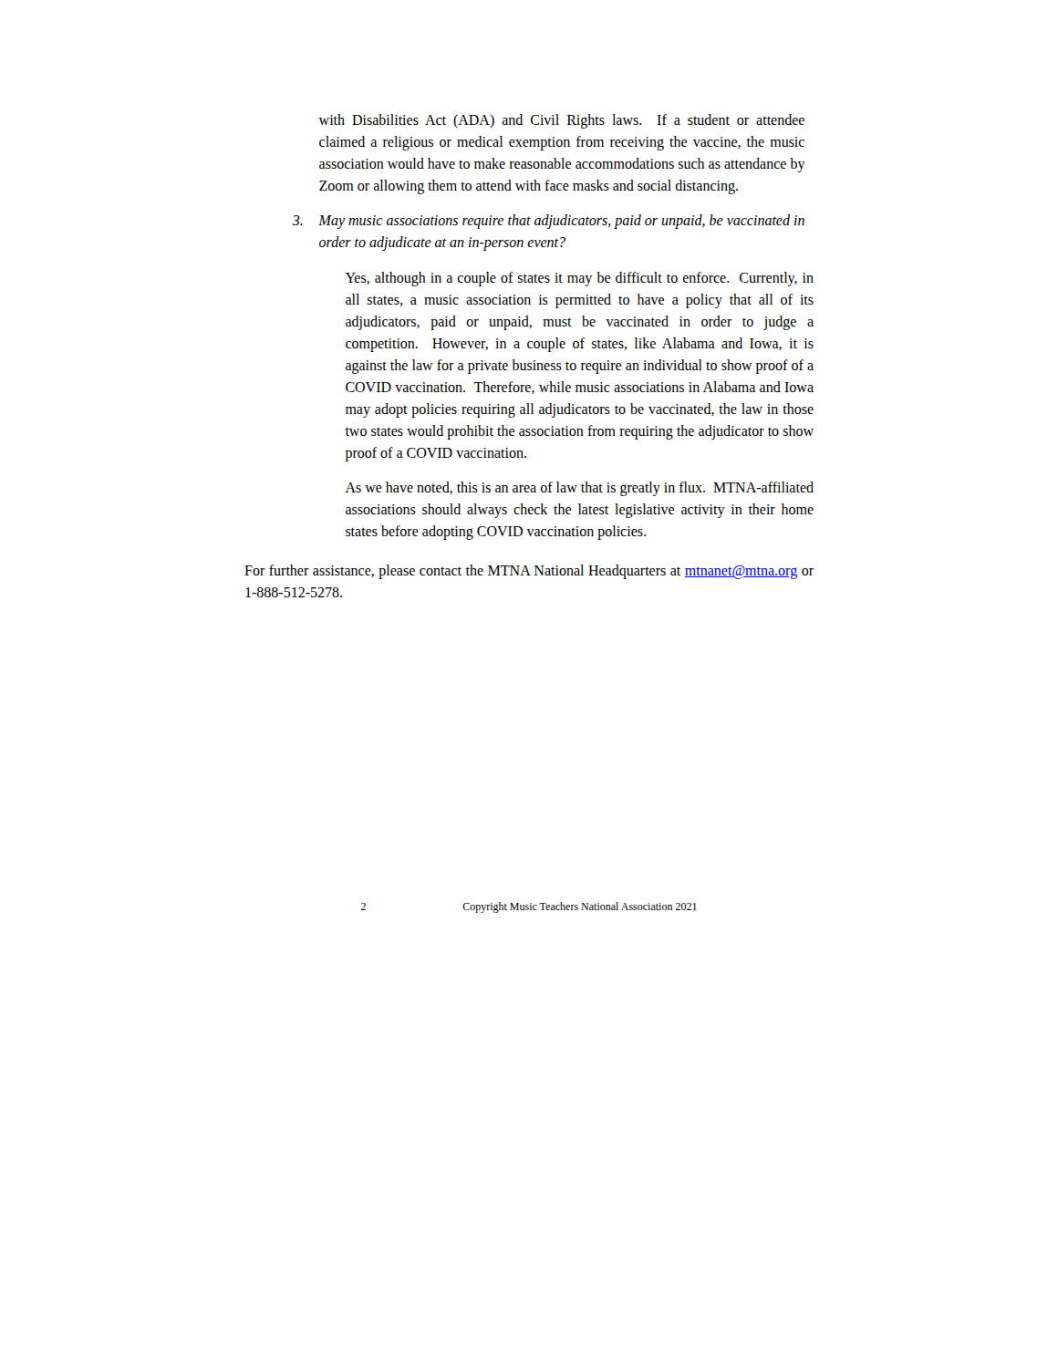with Disabilities Act (ADA) and Civil Rights laws. If a student or attendee claimed a religious or medical exemption from receiving the vaccine, the music association would have to make reasonable accommodations such as attendance by Zoom or allowing them to attend with face masks and social distancing.
3.
May music associations require that adjudicators, paid or unpaid, be vaccinated in order to adjudicate at an in-person event?
Yes, although in a couple of states it may be difficult to enforce. Currently, in all states, a music association is permitted to have a policy that all of its adjudicators, paid or unpaid, must be vaccinated in order to judge a competition. However, in a couple of states, like Alabama and Iowa, it is against the law for a private business to require an individual to show proof of a COVID vaccination. Therefore, while music associations in Alabama and Iowa may adopt policies requiring all adjudicators to be vaccinated, the law in those two states would prohibit the association from requiring the adjudicator to show proof of a COVID vaccination.
As we have noted, this is an area of law that is greatly in flux. MTNA-affiliated associations should always check the latest legislative activity in their home states before adopting COVID vaccination policies.
For further assistance, please contact the MTNA National Headquarters at mtnanet@mtna.org or 1-888-512-5278.
2 Copyright Music Teachers National Association 2021